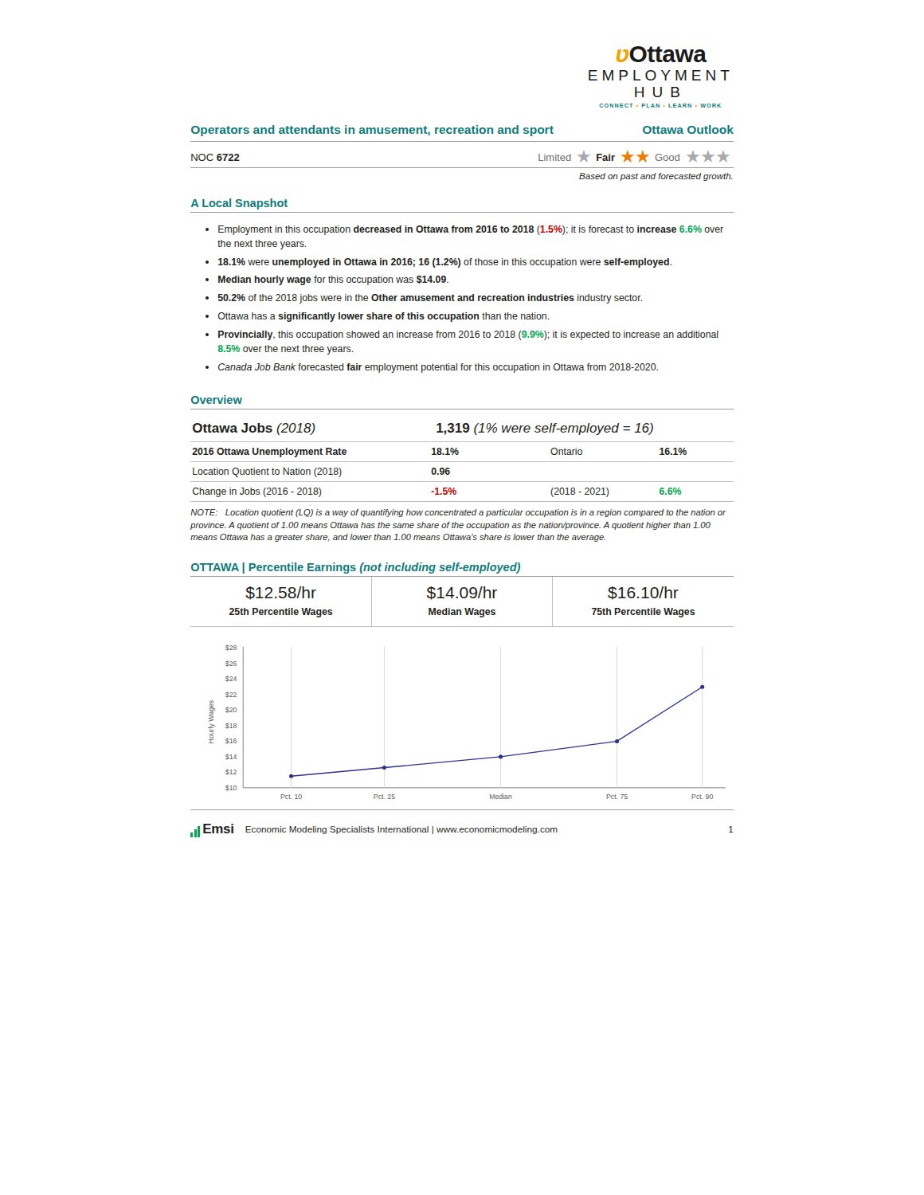ʋ Ottawa
EMPLOYMENT
HUB
CONNECT • PLAN • LEARN • WORK
Operators and attendants in amusement, recreation and sport
Ottawa Outlook
NOC 6722
Limited ★ Fair ★★ Good ★★★
Based on past and forecasted growth.
A Local Snapshot
Employment in this occupation decreased in Ottawa from 2016 to 2018 (1.5%); it is forecast to increase 6.6% over the next three years.
18.1% were unemployed in Ottawa in 2016; 16 (1.2%) of those in this occupation were self-employed.
Median hourly wage for this occupation was $14.09.
50.2% of the 2018 jobs were in the Other amusement and recreation industries industry sector.
Ottawa has a significantly lower share of this occupation than the nation.
Provincially, this occupation showed an increase from 2016 to 2018 (9.9%); it is expected to increase an additional 8.5% over the next three years.
Canada Job Bank forecasted fair employment potential for this occupation in Ottawa from 2018-2020.
Overview
| Ottawa Jobs (2018) | 1,319 (1% were self-employed = 16) |
| 2016 Ottawa Unemployment Rate | 18.1% | Ontario | 16.1% |
| Location Quotient to Nation (2018) | 0.96 | | |
| Change in Jobs (2016 - 2018) | -1.5% | (2018 - 2021) | 6.6% |
NOTE: Location quotient (LQ) is a way of quantifying how concentrated a particular occupation is in a region compared to the nation or province. A quotient of 1.00 means Ottawa has the same share of the occupation as the nation/province. A quotient higher than 1.00 means Ottawa has a greater share, and lower than 1.00 means Ottawa's share is lower than the average.
OTTAWA | Percentile Earnings (not including self-employed)
| $12.58/hr 25th Percentile Wages | $14.09/hr Median Wages | $16.10/hr 75th Percentile Wages |
$28 $26 $24 $22 $20 $18 $16 $14 $12 $10 Hourly Wages Pct. 10 Pct. 25 Median Pct. 75 Pct. 90
Emsi
Economic Modeling Specialists International | www.economicmodeling.com
1